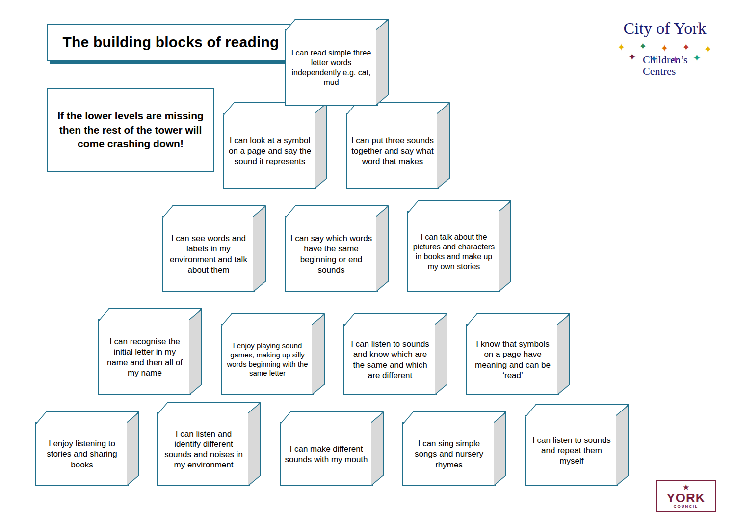The building blocks of reading
If the lower levels are missing then the rest of the tower will come crashing down!
City of York
✦ ✦ ✦ ✦ ✦ ✦ ✦ ✦ ✦
Children’s Centres
★ YORK COUNCIL
I enjoy listening to stories and sharing books
I can listen and identify different sounds and noises in my environment
I can make different sounds with my mouth
I can sing simple songs and nursery rhymes
I can listen to sounds and repeat them myself
I can recognise the initial letter in my name and then all of my name
I enjoy playing sound games, making up silly words beginning with the same letter
I can listen to sounds and know which are the same and which are different
I know that symbols on a page have meaning and can be ‘read’
I can see words and labels in my environment and talk about them
I can say which words have the same beginning or end sounds
I can talk about the pictures and characters in books and make up my own stories
I can look at a symbol on a page and say the sound it represents
I can put three sounds together and say what word that makes
I can read simple three letter words independently e.g. cat, mud